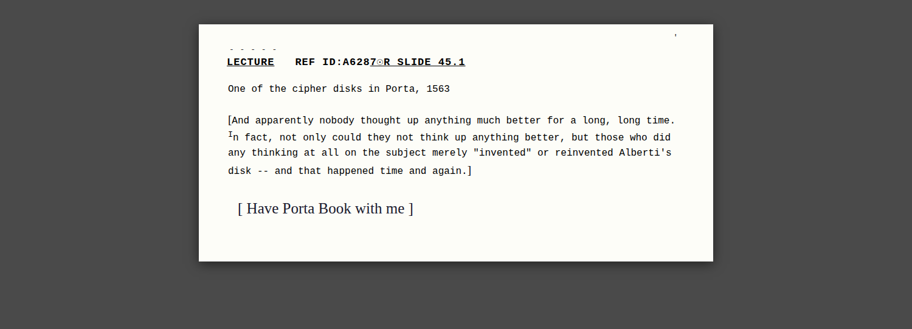'
- - - - -
LECTURE REF ID:A6287☉R SLIDE 45.1
One of the cipher disks in Porta, 1563
[And apparently nobody thought up anything much better for a long, long time. In fact, not only could they not think up anything better, but those who did any thinking at all on the subject merely "invented" or reinvented Alberti's disk -- and that happened time and again.]
[ Have Porta Book with me ]